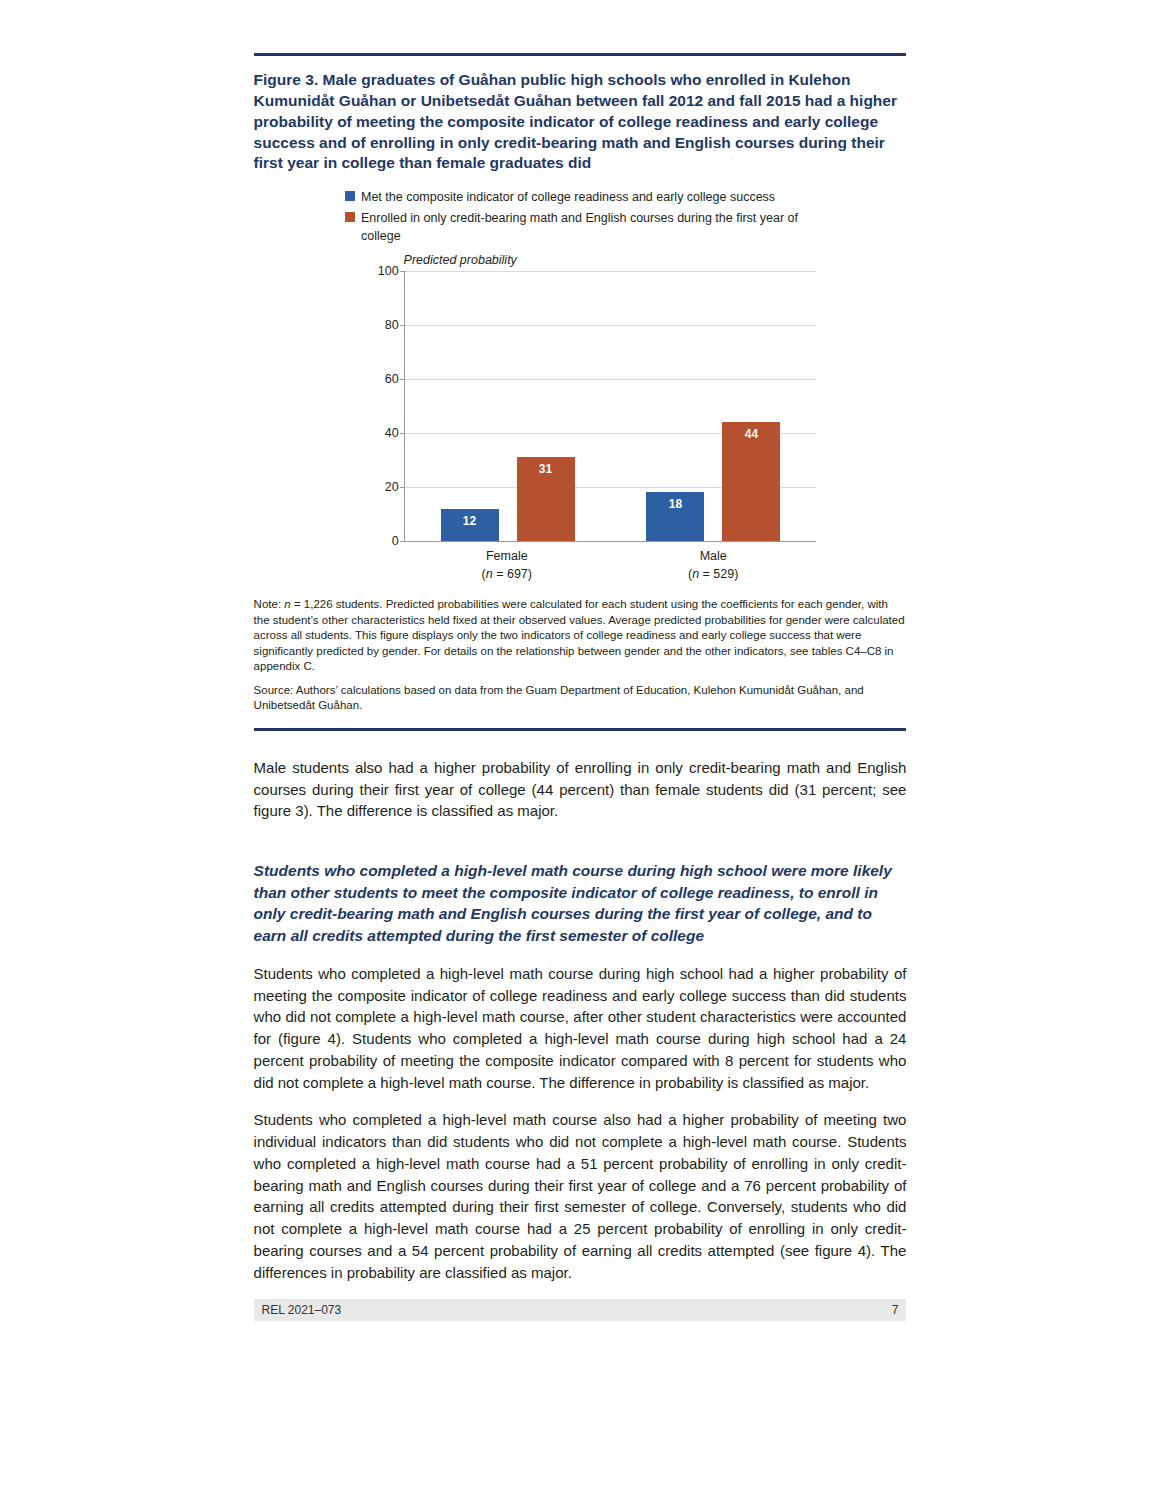Figure 3. Male graduates of Guåhan public high schools who enrolled in Kulehon Kumunidåt Guåhan or Unibetsedåt Guåhan between fall 2012 and fall 2015 had a higher probability of meeting the composite indicator of college readiness and early college success and of enrolling in only credit-bearing math and English courses during their first year in college than female graduates did
Met the composite indicator of college readiness and early college success
Enrolled in only credit-bearing math and English courses during the first year of college
Predicted probability
100
80
60
40
20
0
12
31
18
44
Female
(n = 697)
Male
(n = 529)
Note: n = 1,226 students. Predicted probabilities were calculated for each student using the coefficients for each gender, with the student’s other characteristics held fixed at their observed values. Average predicted probabilities for gender were calculated across all students. This figure displays only the two indicators of college readiness and early college success that were significantly predicted by gender. For details on the relationship between gender and the other indicators, see tables C4–C8 in appendix C.
Source: Authors’ calculations based on data from the Guam Department of Education, Kulehon Kumunidåt Guåhan, and Unibetsedåt Guåhan.
Male students also had a higher probability of enrolling in only credit-bearing math and English courses during their first year of college (44 percent) than female students did (31 percent; see figure 3). The difference is classified as major.
Students who completed a high-level math course during high school were more likely than other students to meet the composite indicator of college readiness, to enroll in only credit-bearing math and English courses during the first year of college, and to earn all credits attempted during the first semester of college
Students who completed a high-level math course during high school had a higher probability of meeting the composite indicator of college readiness and early college success than did students who did not complete a high-level math course, after other student characteristics were accounted for (figure 4). Students who completed a high-level math course during high school had a 24 percent probability of meeting the composite indicator compared with 8 percent for students who did not complete a high-level math course. The difference in probability is classified as major.
Students who completed a high-level math course also had a higher probability of meeting two individual indicators than did students who did not complete a high-level math course. Students who completed a high-level math course had a 51 percent probability of enrolling in only credit-bearing math and English courses during their first year of college and a 76 percent probability of earning all credits attempted during their first semester of college. Conversely, students who did not complete a high-level math course had a 25 percent probability of enrolling in only credit-bearing courses and a 54 percent probability of earning all credits attempted (see figure 4). The differences in probability are classified as major.
REL 2021–073
7